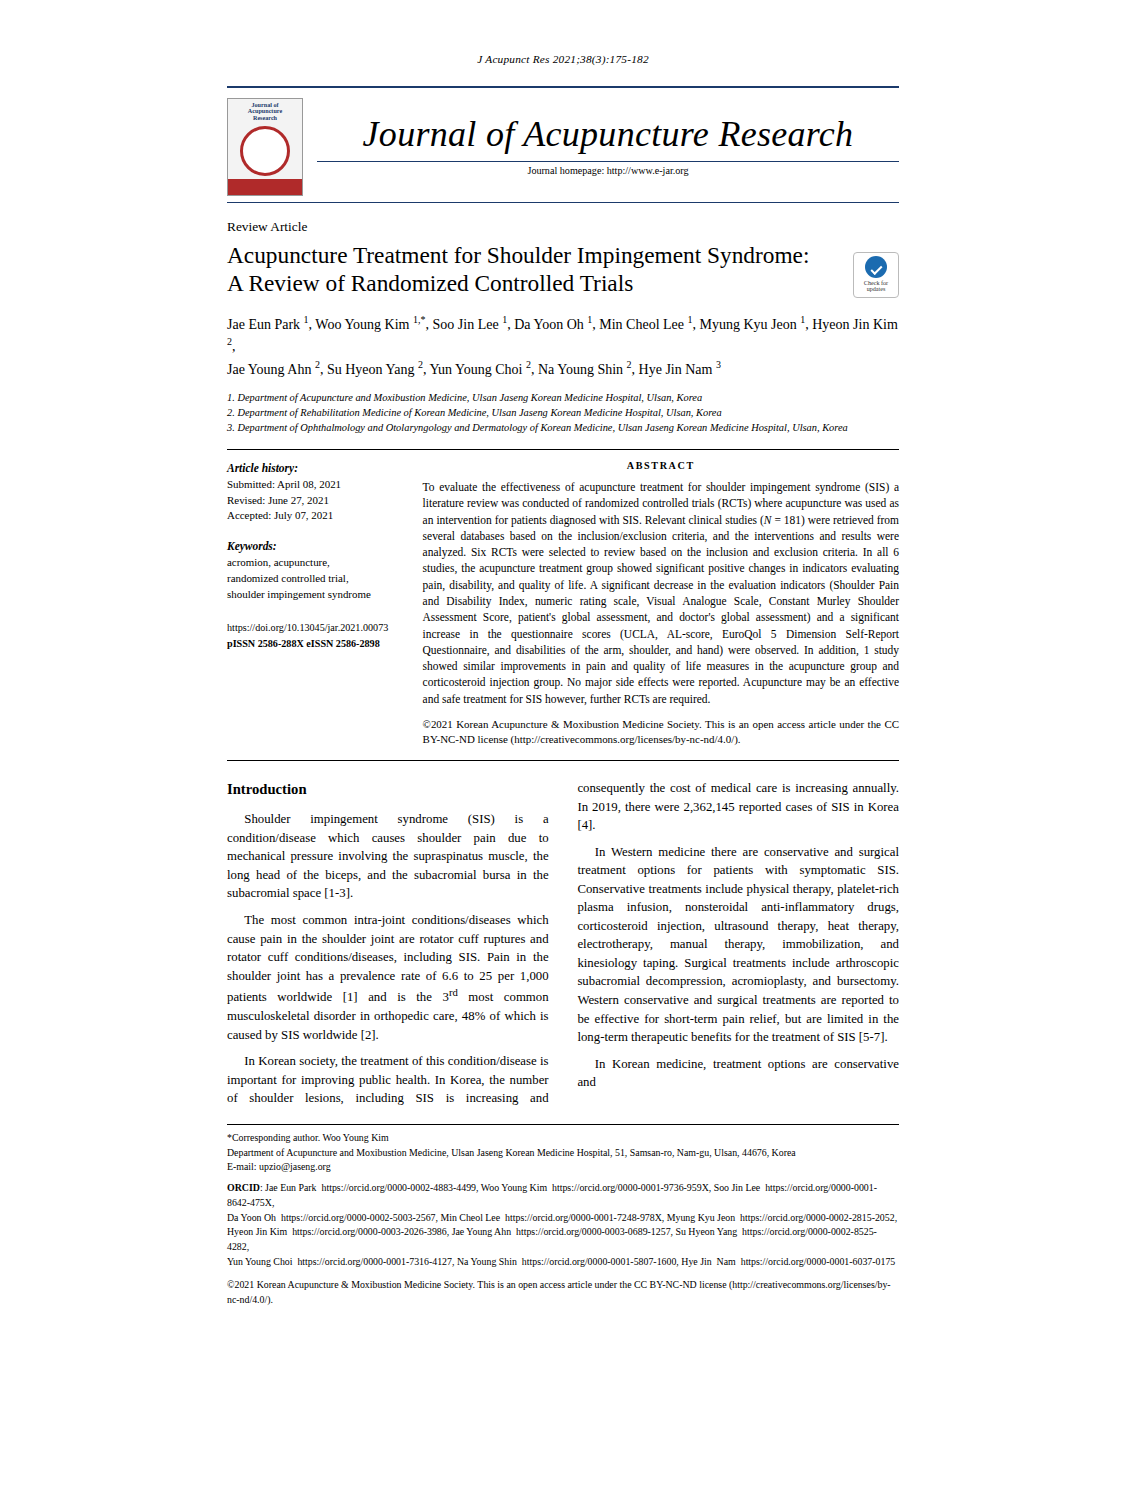J Acupunct Res 2021;38(3):175-182
Journal of
Acupuncture
Research
Journal of Acupuncture Research
Journal homepage: http://www.e-jar.org
Review Article
Check for
updates
Acupuncture Treatment for Shoulder Impingement Syndrome:
A Review of Randomized Controlled Trials
Jae Eun Park 1, Woo Young Kim 1,*, Soo Jin Lee 1, Da Yoon Oh 1, Min Cheol Lee 1, Myung Kyu Jeon 1, Hyeon Jin Kim 2,
Jae Young Ahn 2, Su Hyeon Yang 2, Yun Young Choi 2, Na Young Shin 2, Hye Jin Nam 3
1. Department of Acupuncture and Moxibustion Medicine, Ulsan Jaseng Korean Medicine Hospital, Ulsan, Korea
2. Department of Rehabilitation Medicine of Korean Medicine, Ulsan Jaseng Korean Medicine Hospital, Ulsan, Korea
3. Department of Ophthalmology and Otolaryngology and Dermatology of Korean Medicine, Ulsan Jaseng Korean Medicine Hospital, Ulsan, Korea
Article history:
Submitted: April 08, 2021
Revised: June 27, 2021
Accepted: July 07, 2021
Keywords:
acromion, acupuncture,
randomized controlled trial,
shoulder impingement syndrome
https://doi.org/10.13045/jar.2021.00073
pISSN 2586-288X eISSN 2586-2898
ABSTRACT
To evaluate the effectiveness of acupuncture treatment for shoulder impingement syndrome (SIS) a literature review was conducted of randomized controlled trials (RCTs) where acupuncture was used as an intervention for patients diagnosed with SIS. Relevant clinical studies (N = 181) were retrieved from several databases based on the inclusion/exclusion criteria, and the interventions and results were analyzed. Six RCTs were selected to review based on the inclusion and exclusion criteria. In all 6 studies, the acupuncture treatment group showed significant positive changes in indicators evaluating pain, disability, and quality of life. A significant decrease in the evaluation indicators (Shoulder Pain and Disability Index, numeric rating scale, Visual Analogue Scale, Constant Murley Shoulder Assessment Score, patient's global assessment, and doctor's global assessment) and a significant increase in the questionnaire scores (UCLA, AL-score, EuroQol 5 Dimension Self-Report Questionnaire, and disabilities of the arm, shoulder, and hand) were observed. In addition, 1 study showed similar improvements in pain and quality of life measures in the acupuncture group and corticosteroid injection group. No major side effects were reported. Acupuncture may be an effective and safe treatment for SIS however, further RCTs are required.
©2021 Korean Acupuncture & Moxibustion Medicine Society. This is an open access article under the CC BY-NC-ND license (http://creativecommons.org/licenses/by-nc-nd/4.0/).
Introduction
Shoulder impingement syndrome (SIS) is a condition/disease which causes shoulder pain due to mechanical pressure involving the supraspinatus muscle, the long head of the biceps, and the subacromial bursa in the subacromial space [1-3].
The most common intra-joint conditions/diseases which cause pain in the shoulder joint are rotator cuff ruptures and rotator cuff conditions/diseases, including SIS. Pain in the shoulder joint has a prevalence rate of 6.6 to 25 per 1,000 patients worldwide [1] and is the 3rd most common musculoskeletal disorder in orthopedic care, 48% of which is caused by SIS worldwide [2].
In Korean society, the treatment of this condition/disease is important for improving public health. In Korea, the number of shoulder lesions, including SIS is increasing and consequently the cost of medical care is increasing annually. In 2019, there were 2,362,145 reported cases of SIS in Korea [4].
In Western medicine there are conservative and surgical treatment options for patients with symptomatic SIS. Conservative treatments include physical therapy, platelet-rich plasma infusion, nonsteroidal anti-inflammatory drugs, corticosteroid injection, ultrasound therapy, heat therapy, electrotherapy, manual therapy, immobilization, and kinesiology taping. Surgical treatments include arthroscopic subacromial decompression, acromioplasty, and bursectomy. Western conservative and surgical treatments are reported to be effective for short-term pain relief, but are limited in the long-term therapeutic benefits for the treatment of SIS [5-7].
In Korean medicine, treatment options are conservative and
*Corresponding author. Woo Young Kim
Department of Acupuncture and Moxibustion Medicine, Ulsan Jaseng Korean Medicine Hospital, 51, Samsan-ro, Nam-gu, Ulsan, 44676, Korea
E-mail: upzio@jaseng.org
ORCID: Jae Eun Park https://orcid.org/0000-0002-4883-4499, Woo Young Kim https://orcid.org/0000-0001-9736-959X, Soo Jin Lee https://orcid.org/0000-0001-8642-475X,
Da Yoon Oh https://orcid.org/0000-0002-5003-2567, Min Cheol Lee https://orcid.org/0000-0001-7248-978X, Myung Kyu Jeon https://orcid.org/0000-0002-2815-2052,
Hyeon Jin Kim https://orcid.org/0000-0003-2026-3986, Jae Young Ahn https://orcid.org/0000-0003-0689-1257, Su Hyeon Yang https://orcid.org/0000-0002-8525-4282,
Yun Young Choi https://orcid.org/0000-0001-7316-4127, Na Young Shin https://orcid.org/0000-0001-5807-1600, Hye Jin Nam https://orcid.org/0000-0001-6037-0175
©2021 Korean Acupuncture & Moxibustion Medicine Society. This is an open access article under the CC BY-NC-ND license (http://creativecommons.org/licenses/by-nc-nd/4.0/).